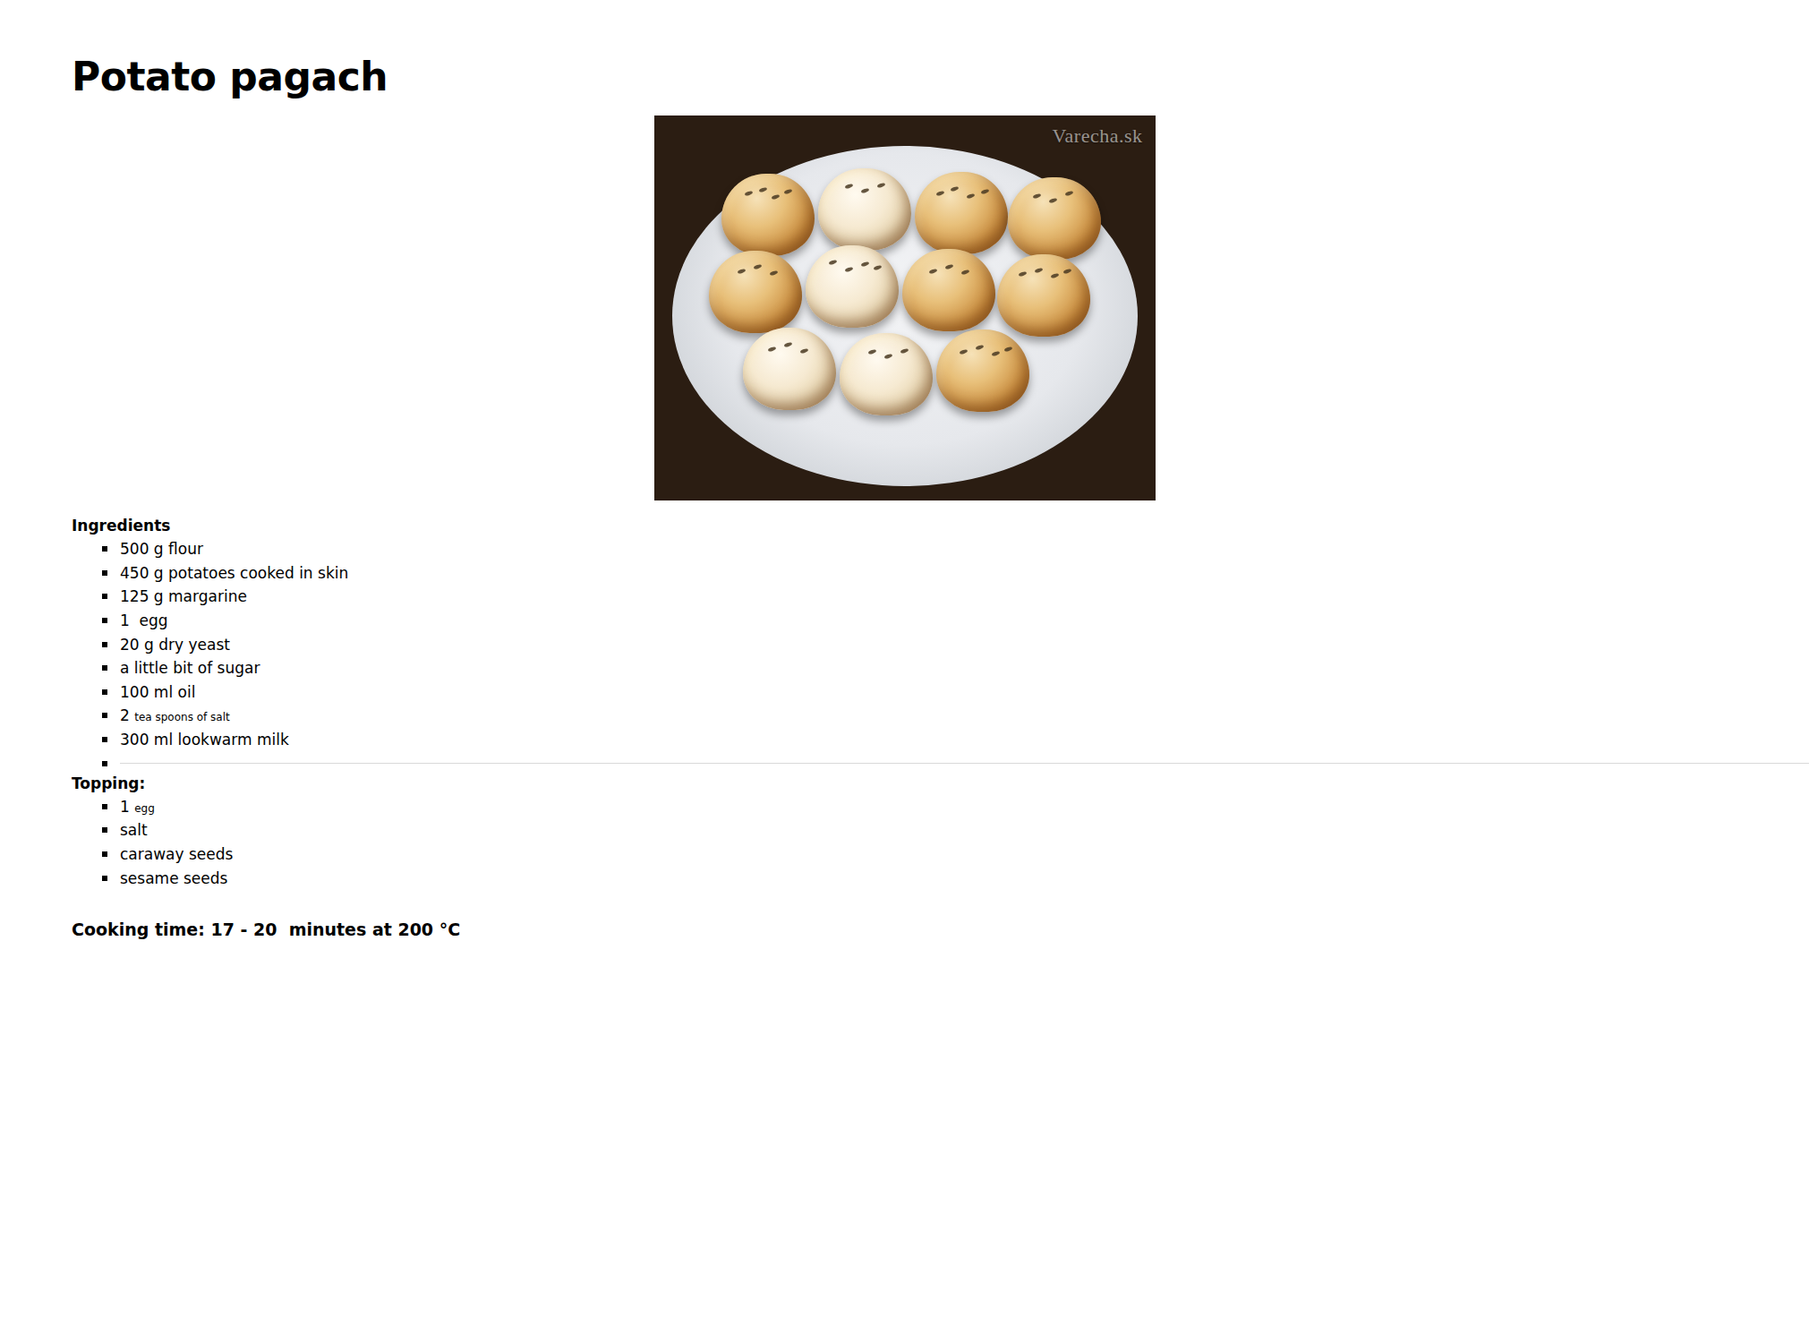Potato pagach
Varecha.sk
Ingredients
500 g flour
450 g potatoes cooked in skin
125 g margarine
1 egg
20 g dry yeast
a little bit of sugar
100 ml oil
2 tea spoons of salt
300 ml lookwarm milk
Topping:
1 egg
salt
caraway seeds
sesame seeds
Cooking time: 17 - 20 minutes at 200 °C